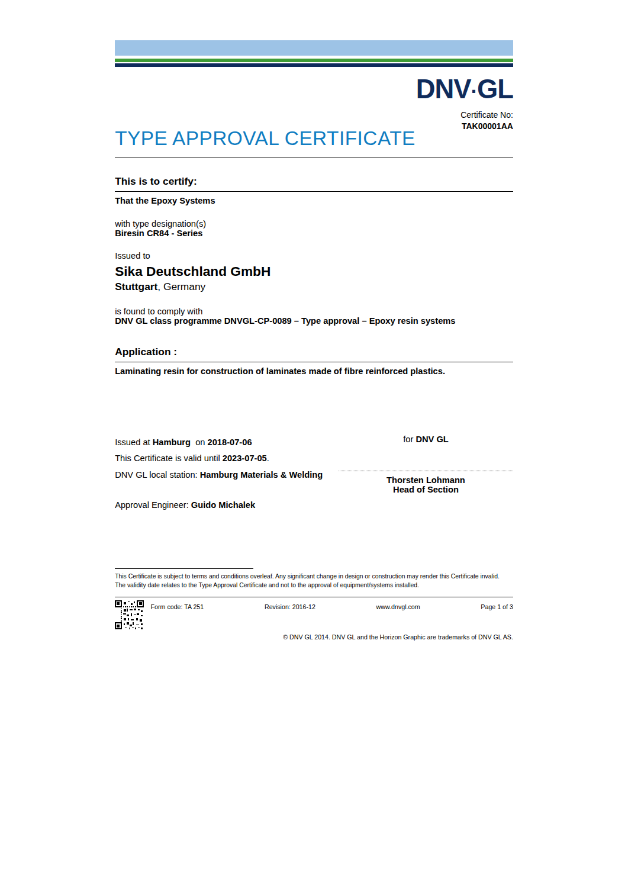DNV·GL
Certificate No:
TAK00001AA
Type Approval Certificate
This is to certify:
That the Epoxy Systems
with type designation(s)
Biresin CR84 - Series
Issued to
Sika Deutschland GmbH
Stuttgart, Germany
is found to comply with
DNV GL class programme DNVGL-CP-0089 – Type approval – Epoxy resin systems
Application :
Laminating resin for construction of laminates made of fibre reinforced plastics.
Issued at Hamburg on 2018-07-06
This Certificate is valid until 2023-07-05.
DNV GL local station: Hamburg Materials & Welding
Approval Engineer: Guido Michalek
for DNV GL
Thorsten Lohmann
Head of Section
This Certificate is subject to terms and conditions overleaf. Any significant change in design or construction may render this Certificate invalid.
The validity date relates to the Type Approval Certificate and not to the approval of equipment/systems installed.
Form code: TA 251
Revision: 2016-12
www.dnvgl.com
Page 1 of 3
© DNV GL 2014. DNV GL and the Horizon Graphic are trademarks of DNV GL AS.